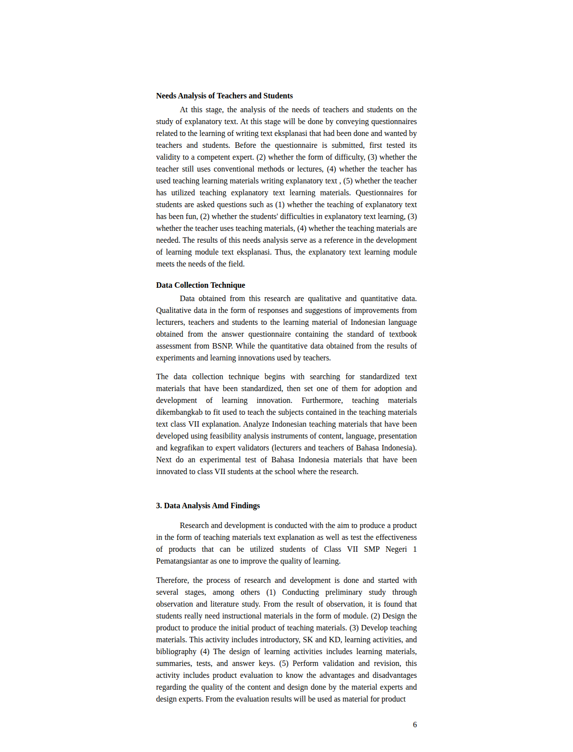Needs Analysis of Teachers and Students
At this stage, the analysis of the needs of teachers and students on the study of explanatory text. At this stage will be done by conveying questionnaires related to the learning of writing text eksplanasi that had been done and wanted by teachers and students. Before the questionnaire is submitted, first tested its validity to a competent expert. (2) whether the form of difficulty, (3) whether the teacher still uses conventional methods or lectures, (4) whether the teacher has used teaching learning materials writing explanatory text , (5) whether the teacher has utilized teaching explanatory text learning materials. Questionnaires for students are asked questions such as (1) whether the teaching of explanatory text has been fun, (2) whether the students' difficulties in explanatory text learning, (3) whether the teacher uses teaching materials, (4) whether the teaching materials are needed. The results of this needs analysis serve as a reference in the development of learning module text eksplanasi. Thus, the explanatory text learning module meets the needs of the field.
Data Collection Technique
Data obtained from this research are qualitative and quantitative data. Qualitative data in the form of responses and suggestions of improvements from lecturers, teachers and students to the learning material of Indonesian language obtained from the answer questionnaire containing the standard of textbook assessment from BSNP. While the quantitative data obtained from the results of experiments and learning innovations used by teachers.
The data collection technique begins with searching for standardized text materials that have been standardized, then set one of them for adoption and development of learning innovation. Furthermore, teaching materials dikembangkab to fit used to teach the subjects contained in the teaching materials text class VII explanation. Analyze Indonesian teaching materials that have been developed using feasibility analysis instruments of content, language, presentation and kegrafikan to expert validators (lecturers and teachers of Bahasa Indonesia). Next do an experimental test of Bahasa Indonesia materials that have been innovated to class VII students at the school where the research.
3. Data Analysis Amd Findings
Research and development is conducted with the aim to produce a product in the form of teaching materials text explanation as well as test the effectiveness of products that can be utilized students of Class VII SMP Negeri 1 Pematangsiantar as one to improve the quality of learning.
Therefore, the process of research and development is done and started with several stages, among others (1) Conducting preliminary study through observation and literature study. From the result of observation, it is found that students really need instructional materials in the form of module. (2) Design the product to produce the initial product of teaching materials. (3) Develop teaching materials. This activity includes introductory, SK and KD, learning activities, and bibliography (4) The design of learning activities includes learning materials, summaries, tests, and answer keys. (5) Perform validation and revision, this activity includes product evaluation to know the advantages and disadvantages regarding the quality of the content and design done by the material experts and design experts. From the evaluation results will be used as material for product
6